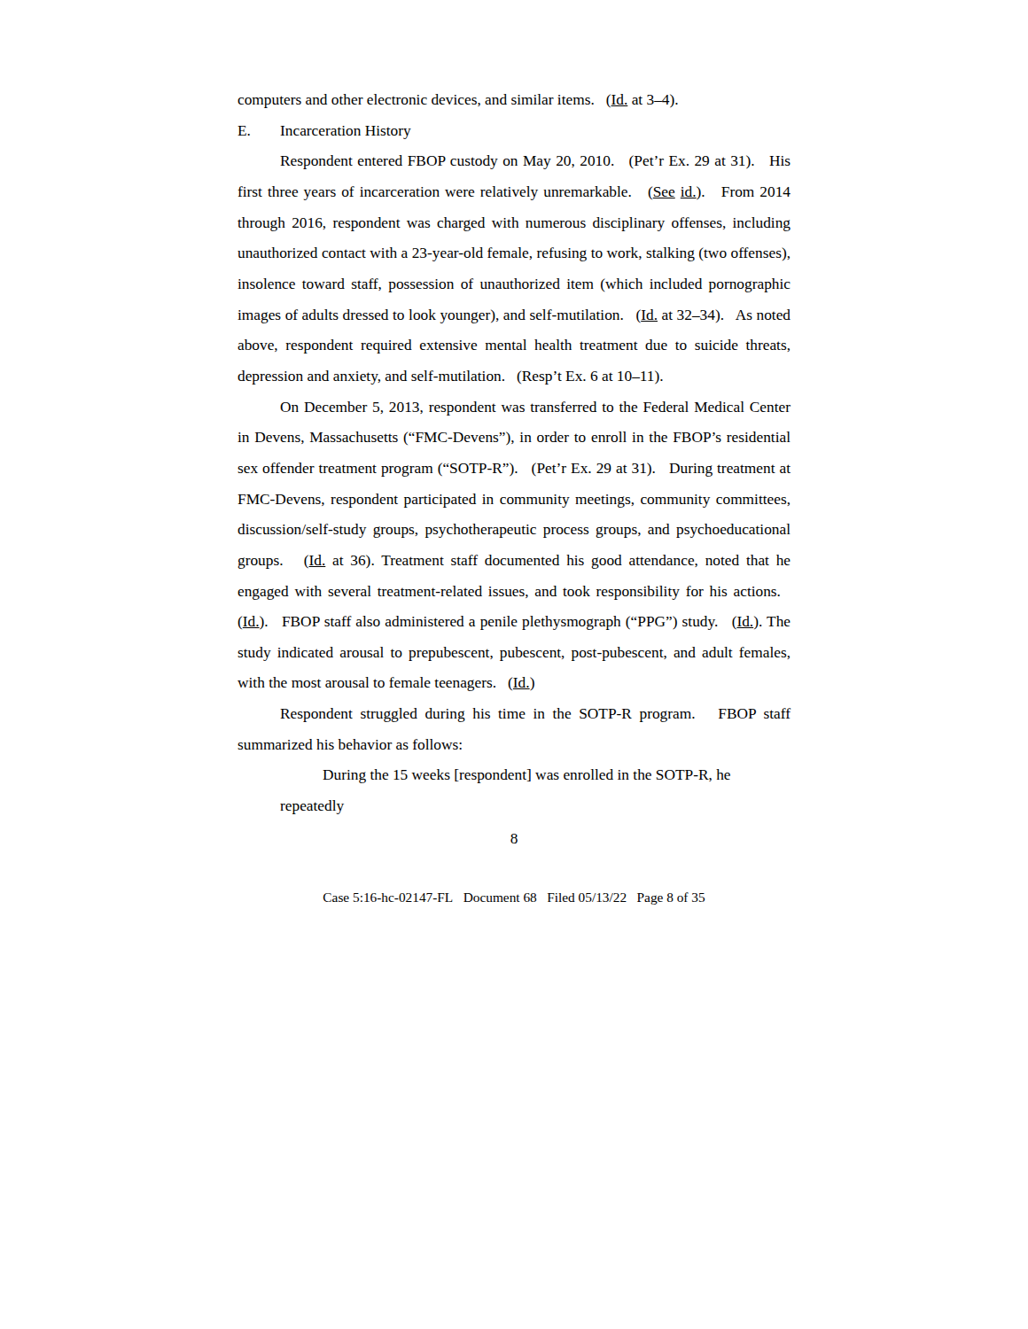computers and other electronic devices, and similar items. (Id. at 3–4).
E. Incarceration History
Respondent entered FBOP custody on May 20, 2010. (Pet’r Ex. 29 at 31). His first three years of incarceration were relatively unremarkable. (See id.). From 2014 through 2016, respondent was charged with numerous disciplinary offenses, including unauthorized contact with a 23-year-old female, refusing to work, stalking (two offenses), insolence toward staff, possession of unauthorized item (which included pornographic images of adults dressed to look younger), and self-mutilation. (Id. at 32–34). As noted above, respondent required extensive mental health treatment due to suicide threats, depression and anxiety, and self-mutilation. (Resp’t Ex. 6 at 10–11).
On December 5, 2013, respondent was transferred to the Federal Medical Center in Devens, Massachusetts (“FMC-Devens”), in order to enroll in the FBOP’s residential sex offender treatment program (“SOTP-R”). (Pet’r Ex. 29 at 31). During treatment at FMC-Devens, respondent participated in community meetings, community committees, discussion/self-study groups, psychotherapeutic process groups, and psychoeducational groups. (Id. at 36). Treatment staff documented his good attendance, noted that he engaged with several treatment-related issues, and took responsibility for his actions. (Id.). FBOP staff also administered a penile plethysmograph (“PPG”) study. (Id.). The study indicated arousal to prepubescent, pubescent, post-pubescent, and adult females, with the most arousal to female teenagers. (Id.)
Respondent struggled during his time in the SOTP-R program. FBOP staff summarized his behavior as follows:
During the 15 weeks [respondent] was enrolled in the SOTP-R, he repeatedly
8
Case 5:16-hc-02147-FL Document 68 Filed 05/13/22 Page 8 of 35